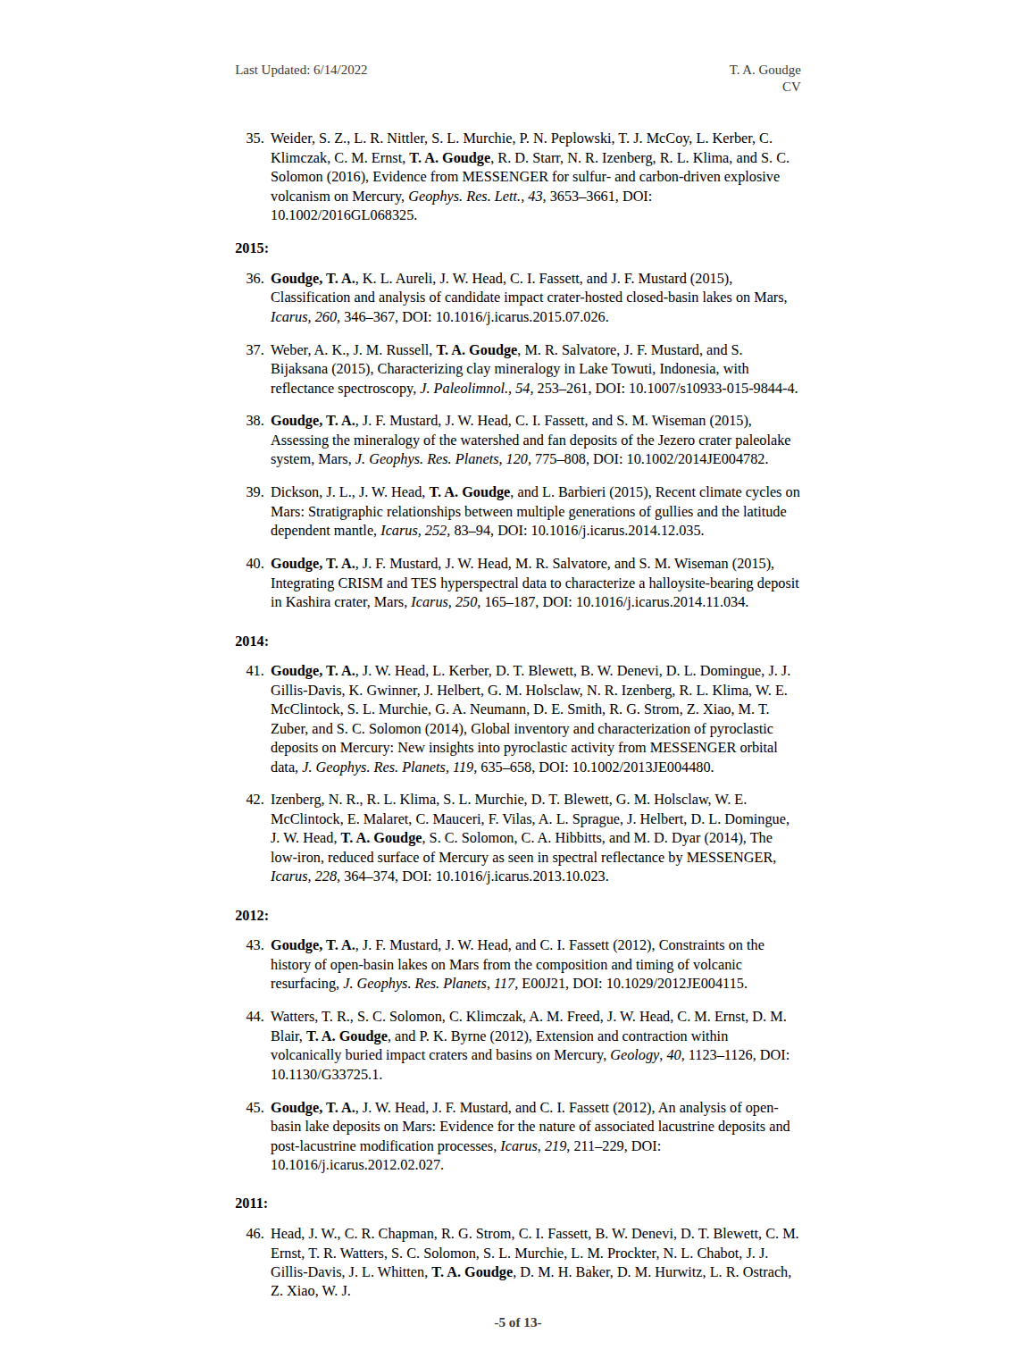Last Updated: 6/14/2022
T. A. Goudge
CV
35. Weider, S. Z., L. R. Nittler, S. L. Murchie, P. N. Peplowski, T. J. McCoy, L. Kerber, C. Klimczak, C. M. Ernst, T. A. Goudge, R. D. Starr, N. R. Izenberg, R. L. Klima, and S. C. Solomon (2016), Evidence from MESSENGER for sulfur- and carbon-driven explosive volcanism on Mercury, Geophys. Res. Lett., 43, 3653–3661, DOI: 10.1002/2016GL068325.
2015:
36. Goudge, T. A., K. L. Aureli, J. W. Head, C. I. Fassett, and J. F. Mustard (2015), Classification and analysis of candidate impact crater-hosted closed-basin lakes on Mars, Icarus, 260, 346–367, DOI: 10.1016/j.icarus.2015.07.026.
37. Weber, A. K., J. M. Russell, T. A. Goudge, M. R. Salvatore, J. F. Mustard, and S. Bijaksana (2015), Characterizing clay mineralogy in Lake Towuti, Indonesia, with reflectance spectroscopy, J. Paleolimnol., 54, 253–261, DOI: 10.1007/s10933-015-9844-4.
38. Goudge, T. A., J. F. Mustard, J. W. Head, C. I. Fassett, and S. M. Wiseman (2015), Assessing the mineralogy of the watershed and fan deposits of the Jezero crater paleolake system, Mars, J. Geophys. Res. Planets, 120, 775–808, DOI: 10.1002/2014JE004782.
39. Dickson, J. L., J. W. Head, T. A. Goudge, and L. Barbieri (2015), Recent climate cycles on Mars: Stratigraphic relationships between multiple generations of gullies and the latitude dependent mantle, Icarus, 252, 83–94, DOI: 10.1016/j.icarus.2014.12.035.
40. Goudge, T. A., J. F. Mustard, J. W. Head, M. R. Salvatore, and S. M. Wiseman (2015), Integrating CRISM and TES hyperspectral data to characterize a halloysite-bearing deposit in Kashira crater, Mars, Icarus, 250, 165–187, DOI: 10.1016/j.icarus.2014.11.034.
2014:
41. Goudge, T. A., J. W. Head, L. Kerber, D. T. Blewett, B. W. Denevi, D. L. Domingue, J. J. Gillis-Davis, K. Gwinner, J. Helbert, G. M. Holsclaw, N. R. Izenberg, R. L. Klima, W. E. McClintock, S. L. Murchie, G. A. Neumann, D. E. Smith, R. G. Strom, Z. Xiao, M. T. Zuber, and S. C. Solomon (2014), Global inventory and characterization of pyroclastic deposits on Mercury: New insights into pyroclastic activity from MESSENGER orbital data, J. Geophys. Res. Planets, 119, 635–658, DOI: 10.1002/2013JE004480.
42. Izenberg, N. R., R. L. Klima, S. L. Murchie, D. T. Blewett, G. M. Holsclaw, W. E. McClintock, E. Malaret, C. Mauceri, F. Vilas, A. L. Sprague, J. Helbert, D. L. Domingue, J. W. Head, T. A. Goudge, S. C. Solomon, C. A. Hibbitts, and M. D. Dyar (2014), The low-iron, reduced surface of Mercury as seen in spectral reflectance by MESSENGER, Icarus, 228, 364–374, DOI: 10.1016/j.icarus.2013.10.023.
2012:
43. Goudge, T. A., J. F. Mustard, J. W. Head, and C. I. Fassett (2012), Constraints on the history of open-basin lakes on Mars from the composition and timing of volcanic resurfacing, J. Geophys. Res. Planets, 117, E00J21, DOI: 10.1029/2012JE004115.
44. Watters, T. R., S. C. Solomon, C. Klimczak, A. M. Freed, J. W. Head, C. M. Ernst, D. M. Blair, T. A. Goudge, and P. K. Byrne (2012), Extension and contraction within volcanically buried impact craters and basins on Mercury, Geology, 40, 1123–1126, DOI: 10.1130/G33725.1.
45. Goudge, T. A., J. W. Head, J. F. Mustard, and C. I. Fassett (2012), An analysis of open-basin lake deposits on Mars: Evidence for the nature of associated lacustrine deposits and post-lacustrine modification processes, Icarus, 219, 211–229, DOI: 10.1016/j.icarus.2012.02.027.
2011:
46. Head, J. W., C. R. Chapman, R. G. Strom, C. I. Fassett, B. W. Denevi, D. T. Blewett, C. M. Ernst, T. R. Watters, S. C. Solomon, S. L. Murchie, L. M. Prockter, N. L. Chabot, J. J. Gillis-Davis, J. L. Whitten, T. A. Goudge, D. M. H. Baker, D. M. Hurwitz, L. R. Ostrach, Z. Xiao, W. J.
-5 of 13-